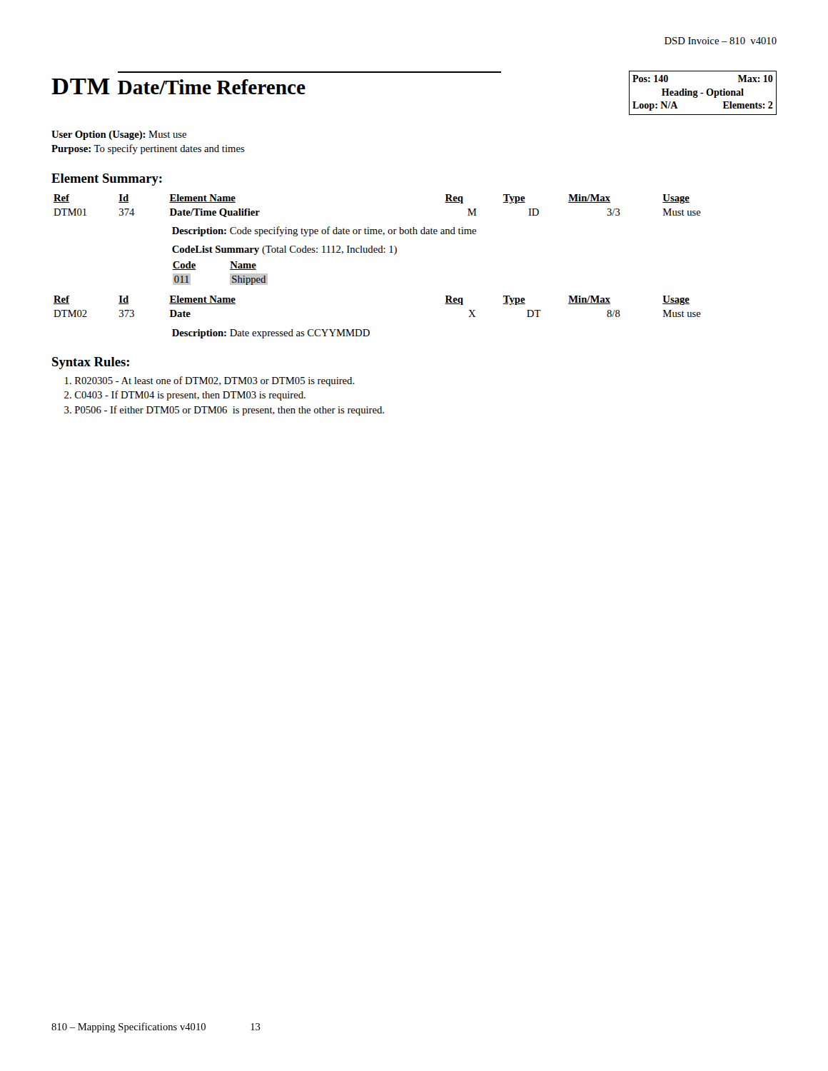DSD Invoice – 810 v4010
DTM
Date/Time Reference
Pos: 140 Max: 10
Heading - Optional
Loop: N/A Elements: 2
User Option (Usage): Must use
Purpose: To specify pertinent dates and times
Element Summary:
| Ref | Id | Element Name | Req | Type | Min/Max | Usage |
| --- | --- | --- | --- | --- | --- | --- |
| DTM01 | 374 | Date/Time Qualifier | M | ID | 3/3 | Must use |
Description: Code specifying type of date or time, or both date and time
CodeList Summary (Total Codes: 1112, Included: 1)
| Code | Name |
| --- | --- |
| 011 | Shipped |
| Ref | Id | Element Name | Req | Type | Min/Max | Usage |
| --- | --- | --- | --- | --- | --- | --- |
| DTM02 | 373 | Date | X | DT | 8/8 | Must use |
Description: Date expressed as CCYYMMDD
Syntax Rules:
R020305 - At least one of DTM02, DTM03 or DTM05 is required.
C0403 - If DTM04 is present, then DTM03 is required.
P0506 - If either DTM05 or DTM06 is present, then the other is required.
810 – Mapping Specifications v4010 13